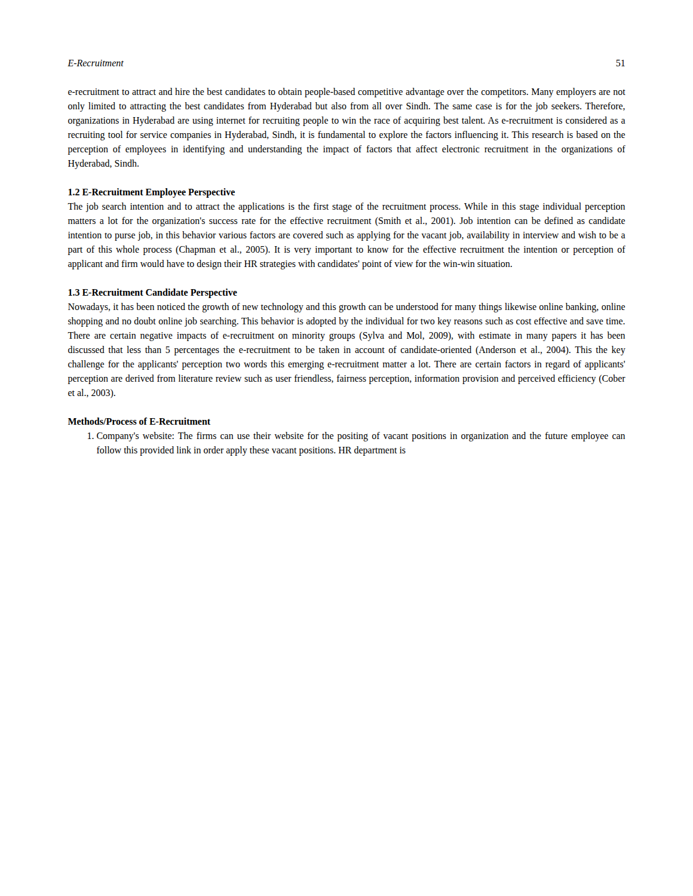E-Recruitment 51
e-recruitment to attract and hire the best candidates to obtain people-based competitive advantage over the competitors. Many employers are not only limited to attracting the best candidates from Hyderabad but also from all over Sindh. The same case is for the job seekers. Therefore, organizations in Hyderabad are using internet for recruiting people to win the race of acquiring best talent. As e-recruitment is considered as a recruiting tool for service companies in Hyderabad, Sindh, it is fundamental to explore the factors influencing it. This research is based on the perception of employees in identifying and understanding the impact of factors that affect electronic recruitment in the organizations of Hyderabad, Sindh.
1.2 E-Recruitment Employee Perspective
The job search intention and to attract the applications is the first stage of the recruitment process. While in this stage individual perception matters a lot for the organization's success rate for the effective recruitment (Smith et al., 2001). Job intention can be defined as candidate intention to purse job, in this behavior various factors are covered such as applying for the vacant job, availability in interview and wish to be a part of this whole process (Chapman et al., 2005). It is very important to know for the effective recruitment the intention or perception of applicant and firm would have to design their HR strategies with candidates' point of view for the win-win situation.
1.3 E-Recruitment Candidate Perspective
Nowadays, it has been noticed the growth of new technology and this growth can be understood for many things likewise online banking, online shopping and no doubt online job searching. This behavior is adopted by the individual for two key reasons such as cost effective and save time. There are certain negative impacts of e-recruitment on minority groups (Sylva and Mol, 2009), with estimate in many papers it has been discussed that less than 5 percentages the e-recruitment to be taken in account of candidate-oriented (Anderson et al., 2004). This the key challenge for the applicants' perception two words this emerging e-recruitment matter a lot. There are certain factors in regard of applicants' perception are derived from literature review such as user friendless, fairness perception, information provision and perceived efficiency (Cober et al., 2003).
Methods/Process of E-Recruitment
Company's website: The firms can use their website for the positing of vacant positions in organization and the future employee can follow this provided link in order apply these vacant positions. HR department is